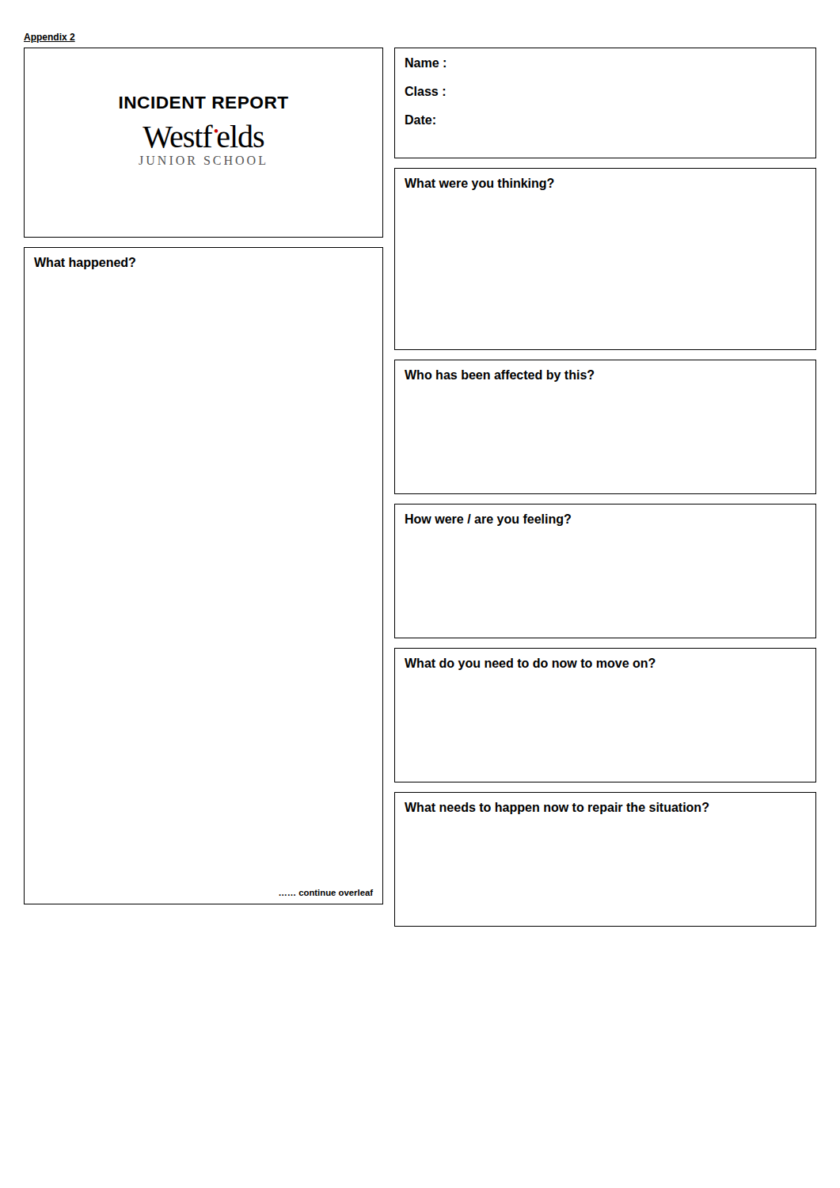Appendix 2
INCIDENT REPORT
Westf•elds JUNIOR SCHOOL
What happened?
…… continue overleaf
Name :
Class :
Date:
What were you thinking?
Who has been affected by this?
How were / are you feeling?
What do you need to do now to move on?
What needs to happen now to repair the situation?